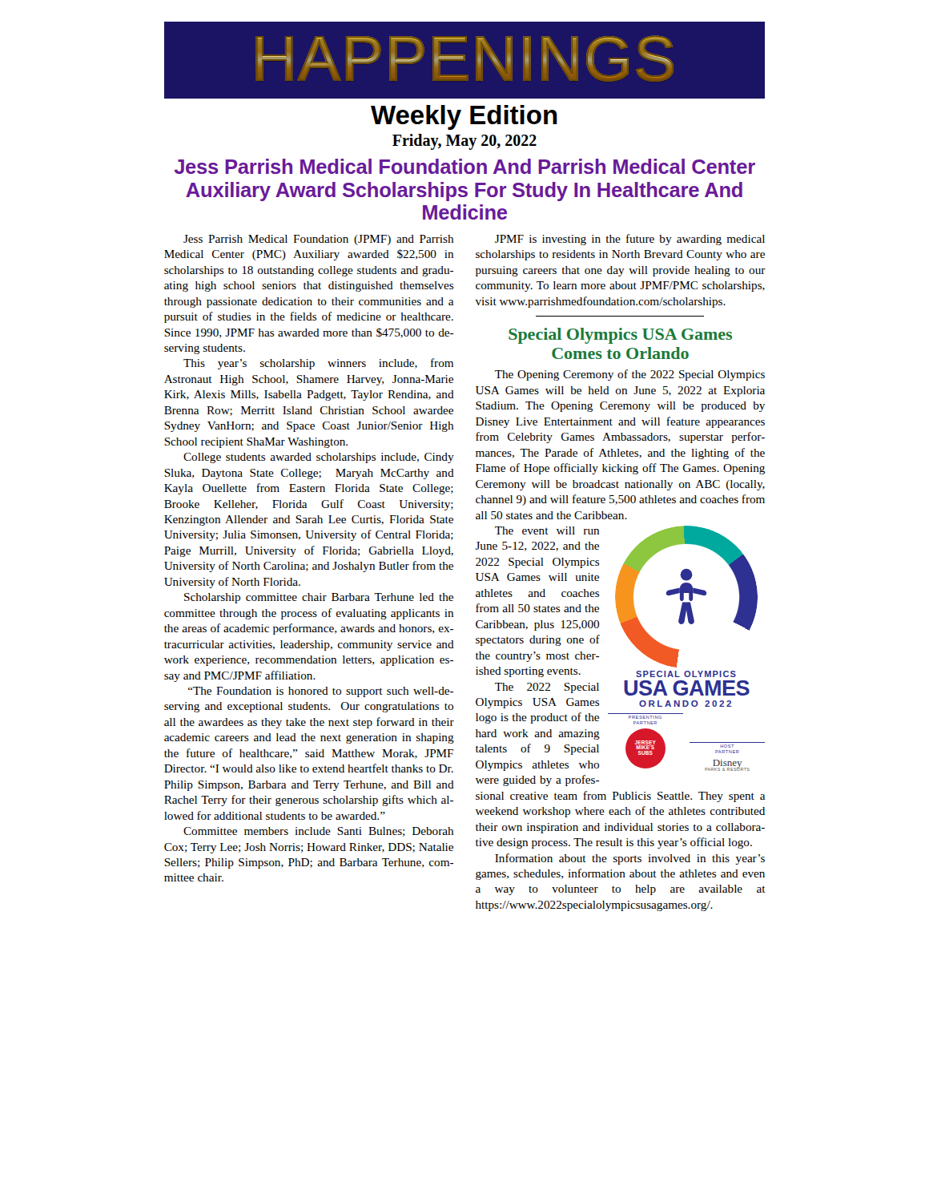Happenings
Weekly Edition
Friday, May 20, 2022
Jess Parrish Medical Foundation And Parrish Medical Center
Auxiliary Award Scholarships For Study In Healthcare And Medicine
Jess Parrish Medical Foundation (JPMF) and Parrish Medical Center (PMC) Auxiliary awarded $22,500 in scholarships to 18 outstanding college students and graduating high school seniors that distinguished themselves through passionate dedication to their communities and a pursuit of studies in the fields of medicine or healthcare. Since 1990, JPMF has awarded more than $475,000 to deserving students.
This year’s scholarship winners include, from Astronaut High School, Shamere Harvey, Jonna-Marie Kirk, Alexis Mills, Isabella Padgett, Taylor Rendina, and Brenna Row; Merritt Island Christian School awardee Sydney VanHorn; and Space Coast Junior/Senior High School recipient ShaMar Washington.
College students awarded scholarships include, Cindy Sluka, Daytona State College; Maryah McCarthy and Kayla Ouellette from Eastern Florida State College; Brooke Kelleher, Florida Gulf Coast University; Kenzington Allender and Sarah Lee Curtis, Florida State University; Julia Simonsen, University of Central Florida; Paige Murrill, University of Florida; Gabriella Lloyd, University of North Carolina; and Joshalyn Butler from the University of North Florida.
Scholarship committee chair Barbara Terhune led the committee through the process of evaluating applicants in the areas of academic performance, awards and honors, extracurricular activities, leadership, community service and work experience, recommendation letters, application essay and PMC/JPMF affiliation.
“The Foundation is honored to support such well-deserving and exceptional students. Our congratulations to all the awardees as they take the next step forward in their academic careers and lead the next generation in shaping the future of healthcare,” said Matthew Morak, JPMF Director. “I would also like to extend heartfelt thanks to Dr. Philip Simpson, Barbara and Terry Terhune, and Bill and Rachel Terry for their generous scholarship gifts which allowed for additional students to be awarded.”
Committee members include Santi Bulnes; Deborah Cox; Terry Lee; Josh Norris; Howard Rinker, DDS; Natalie Sellers; Philip Simpson, PhD; and Barbara Terhune, committee chair.
JPMF is investing in the future by awarding medical scholarships to residents in North Brevard County who are pursuing careers that one day will provide healing to our community. To learn more about JPMF/PMC scholarships, visit www.parrishmedfoundation.com/scholarships.
Special Olympics USA Games
Comes to Orlando
The Opening Ceremony of the 2022 Special Olympics USA Games will be held on June 5, 2022 at Exploria Stadium. The Opening Ceremony will be produced by Disney Live Entertainment and will feature appearances from Celebrity Games Ambassadors, superstar performances, The Parade of Athletes, and the lighting of the Flame of Hope officially kicking off The Games. Opening Ceremony will be broadcast nationally on ABC (locally, channel 9) and will feature 5,500 athletes and coaches from all 50 states and the Caribbean.
Special Olympics
USA GAMES
ORLANDO 2022
Presenting
Partner
JERSEY
MIKE'S
SUBS
Host
Partner
DisneyPARKS & RESORTS
The event will run June 5-12, 2022, and the 2022 Special Olympics USA Games will unite athletes and coaches from all 50 states and the Caribbean, plus 125,000 spectators during one of the country’s most cherished sporting events.
The 2022 Special Olympics USA Games logo is the product of the hard work and amazing talents of 9 Special Olympics athletes who were guided by a professional creative team from Publicis Seattle. They spent a weekend workshop where each of the athletes contributed their own inspiration and individual stories to a collaborative design process. The result is this year’s official logo.
Information about the sports involved in this year’s games, schedules, information about the athletes and even a way to volunteer to help are available at https://www.2022specialolympicsusagames.org/.